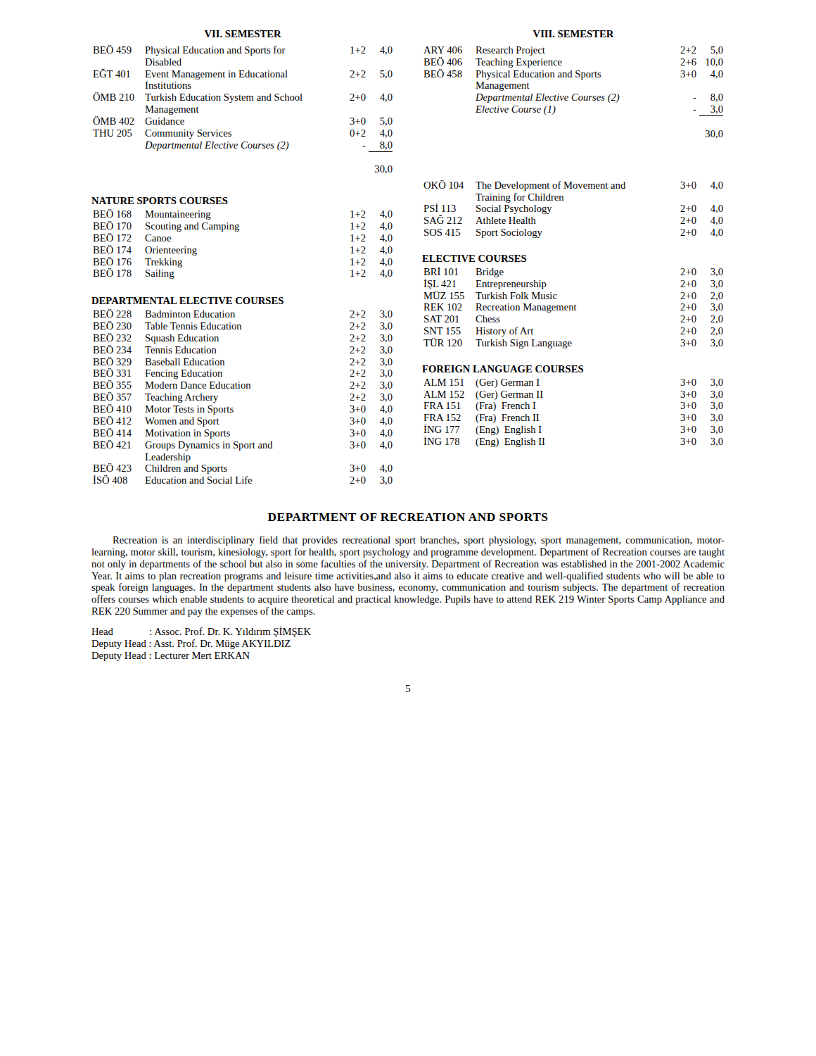VII. SEMESTER
| BEÖ 459 | Physical Education and Sports for Disabled | 1+2 | 4,0 |
| EĞT 401 | Event Management in Educational Institutions | 2+2 | 5,0 |
| ÖMB 210 | Turkish Education System and School Management | 2+0 | 4,0 |
| ÖMB 402 | Guidance | 3+0 | 5,0 |
| THU 205 | Community Services | 0+2 | 4,0 |
| | Departmental Elective Courses (2) | - | 8,0 |
| | 30,0 |
NATURE SPORTS COURSES
| BEÖ 168 | Mountaineering | 1+2 | 4,0 |
| BEÖ 170 | Scouting and Camping | 1+2 | 4,0 |
| BEÖ 172 | Canoe | 1+2 | 4,0 |
| BEÖ 174 | Orienteering | 1+2 | 4,0 |
| BEÖ 176 | Trekking | 1+2 | 4,0 |
| BEÖ 178 | Sailing | 1+2 | 4,0 |
DEPARTMENTAL ELECTIVE COURSES
| BEÖ 228 | Badminton Education | 2+2 | 3,0 |
| BEÖ 230 | Table Tennis Education | 2+2 | 3,0 |
| BEÖ 232 | Squash Education | 2+2 | 3,0 |
| BEÖ 234 | Tennis Education | 2+2 | 3,0 |
| BEÖ 329 | Baseball Education | 2+2 | 3,0 |
| BEÖ 331 | Fencing Education | 2+2 | 3,0 |
| BEÖ 355 | Modern Dance Education | 2+2 | 3,0 |
| BEÖ 357 | Teaching Archery | 2+2 | 3,0 |
| BEÖ 410 | Motor Tests in Sports | 3+0 | 4,0 |
| BEÖ 412 | Women and Sport | 3+0 | 4,0 |
| BEÖ 414 | Motivation in Sports | 3+0 | 4,0 |
| BEÖ 421 | Groups Dynamics in Sport and Leadership | 3+0 | 4,0 |
| BEÖ 423 | Children and Sports | 3+0 | 4,0 |
| İSÖ 408 | Education and Social Life | 2+0 | 3,0 |
VIII. SEMESTER
| ARY 406 | Research Project | 2+2 | 5,0 |
| BEÖ 406 | Teaching Experience | 2+6 | 10,0 |
| BEÖ 458 | Physical Education and Sports Management | 3+0 | 4,0 |
| | Departmental Elective Courses (2) | - | 8,0 |
| | Elective Course (1) | - | 3,0 |
| | 30,0 |
| OKÖ 104 | The Development of Movement and Training for Children | 3+0 | 4,0 |
| PSİ 113 | Social Psychology | 2+0 | 4,0 |
| SAĞ 212 | Athlete Health | 2+0 | 4,0 |
| SOS 415 | Sport Sociology | 2+0 | 4,0 |
ELECTIVE COURSES
| BRİ 101 | Bridge | 2+0 | 3,0 |
| İŞL 421 | Entrepreneurship | 2+0 | 3,0 |
| MÜZ 155 | Turkish Folk Music | 2+0 | 2,0 |
| REK 102 | Recreation Management | 2+0 | 3,0 |
| SAT 201 | Chess | 2+0 | 2,0 |
| SNT 155 | History of Art | 2+0 | 2,0 |
| TÜR 120 | Turkish Sign Language | 3+0 | 3,0 |
FOREIGN LANGUAGE COURSES
| ALM 151 | (Ger) German I | 3+0 | 3,0 |
| ALM 152 | (Ger) German II | 3+0 | 3,0 |
| FRA 151 | (Fra) French I | 3+0 | 3,0 |
| FRA 152 | (Fra) French II | 3+0 | 3,0 |
| İNG 177 | (Eng) English I | 3+0 | 3,0 |
| İNG 178 | (Eng) English II | 3+0 | 3,0 |
DEPARTMENT OF RECREATION AND SPORTS
Recreation is an interdisciplinary field that provides recreational sport branches, sport physiology, sport management, communication, motor-learning, motor skill, tourism, kinesiology, sport for health, sport psychology and programme development. Department of Recreation courses are taught not only in departments of the school but also in some faculties of the university. Department of Recreation was established in the 2001-2002 Academic Year. It aims to plan recreation programs and leisure time activities,and also it aims to educate creative and well-qualified students who will be able to speak foreign languages. In the department students also have business, economy, communication and tourism subjects. The department of recreation offers courses which enable students to acquire theoretical and practical knowledge. Pupils have to attend REK 219 Winter Sports Camp Appliance and REK 220 Summer and pay the expenses of the camps.
Head : Assoc. Prof. Dr. K. Yıldırım ŞİMŞEK
Deputy Head : Asst. Prof. Dr. Müge AKYILDIZ
Deputy Head : Lecturer Mert ERKAN
5